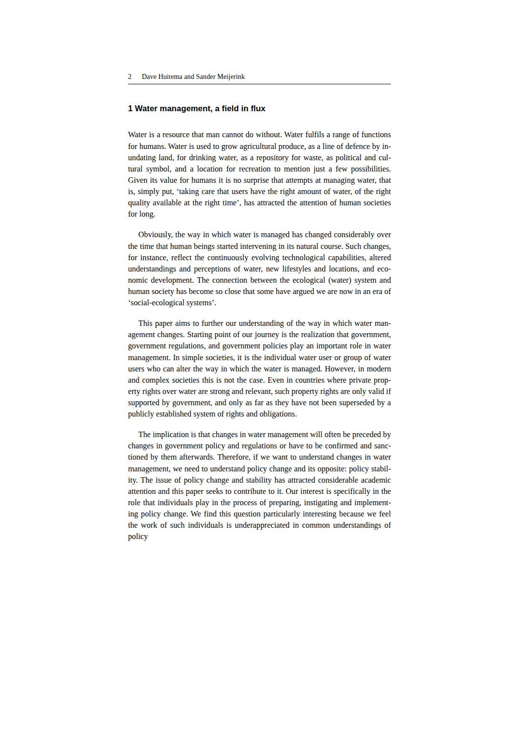2 Dave Huitema and Sander Meijerink
1 Water management, a field in flux
Water is a resource that man cannot do without. Water fulfils a range of functions for humans. Water is used to grow agricultural produce, as a line of defence by inundating land, for drinking water, as a repository for waste, as political and cultural symbol, and a location for recreation to mention just a few possibilities. Given its value for humans it is no surprise that attempts at managing water, that is, simply put, ‘taking care that users have the right amount of water, of the right quality available at the right time’, has attracted the attention of human societies for long.
Obviously, the way in which water is managed has changed considerably over the time that human beings started intervening in its natural course. Such changes, for instance, reflect the continuously evolving technological capabilities, altered understandings and perceptions of water, new lifestyles and locations, and economic development. The connection between the ecological (water) system and human society has become so close that some have argued we are now in an era of ‘social-ecological systems’.
This paper aims to further our understanding of the way in which water management changes. Starting point of our journey is the realization that government, government regulations, and government policies play an important role in water management. In simple societies, it is the individual water user or group of water users who can alter the way in which the water is managed. However, in modern and complex societies this is not the case. Even in countries where private property rights over water are strong and relevant, such property rights are only valid if supported by government, and only as far as they have not been superseded by a publicly established system of rights and obligations.
The implication is that changes in water management will often be preceded by changes in government policy and regulations or have to be confirmed and sanctioned by them afterwards. Therefore, if we want to understand changes in water management, we need to understand policy change and its opposite: policy stability. The issue of policy change and stability has attracted considerable academic attention and this paper seeks to contribute to it. Our interest is specifically in the role that individuals play in the process of preparing, instigating and implementing policy change. We find this question particularly interesting because we feel the work of such individuals is underappreciated in common understandings of policy